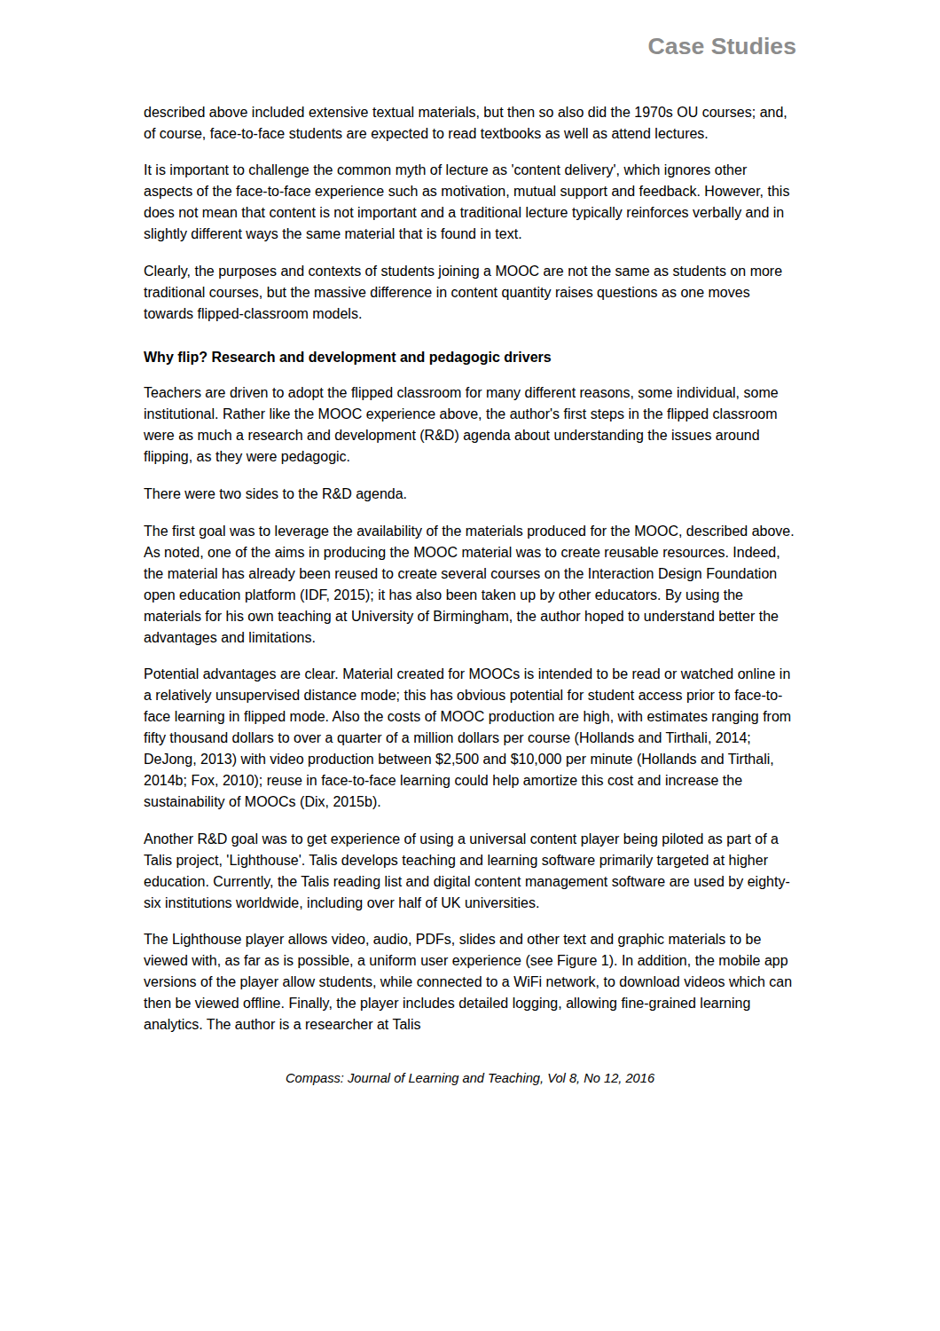Case Studies
described above included extensive textual materials, but then so also did the 1970s OU courses; and, of course, face-to-face students are expected to read textbooks as well as attend lectures.
It is important to challenge the common myth of lecture as 'content delivery', which ignores other aspects of the face-to-face experience such as motivation, mutual support and feedback. However, this does not mean that content is not important and a traditional lecture typically reinforces verbally and in slightly different ways the same material that is found in text.
Clearly, the purposes and contexts of students joining a MOOC are not the same as students on more traditional courses, but the massive difference in content quantity raises questions as one moves towards flipped-classroom models.
Why flip? Research and development and pedagogic drivers
Teachers are driven to adopt the flipped classroom for many different reasons, some individual, some institutional. Rather like the MOOC experience above, the author's first steps in the flipped classroom were as much a research and development (R&D) agenda about understanding the issues around flipping, as they were pedagogic.
There were two sides to the R&D agenda.
The first goal was to leverage the availability of the materials produced for the MOOC, described above. As noted, one of the aims in producing the MOOC material was to create reusable resources. Indeed, the material has already been reused to create several courses on the Interaction Design Foundation open education platform (IDF, 2015); it has also been taken up by other educators. By using the materials for his own teaching at University of Birmingham, the author hoped to understand better the advantages and limitations.
Potential advantages are clear. Material created for MOOCs is intended to be read or watched online in a relatively unsupervised distance mode; this has obvious potential for student access prior to face-to-face learning in flipped mode. Also the costs of MOOC production are high, with estimates ranging from fifty thousand dollars to over a quarter of a million dollars per course (Hollands and Tirthali, 2014; DeJong, 2013) with video production between $2,500 and $10,000 per minute (Hollands and Tirthali, 2014b; Fox, 2010); reuse in face-to-face learning could help amortize this cost and increase the sustainability of MOOCs (Dix, 2015b).
Another R&D goal was to get experience of using a universal content player being piloted as part of a Talis project, 'Lighthouse'. Talis develops teaching and learning software primarily targeted at higher education. Currently, the Talis reading list and digital content management software are used by eighty-six institutions worldwide, including over half of UK universities.
The Lighthouse player allows video, audio, PDFs, slides and other text and graphic materials to be viewed with, as far as is possible, a uniform user experience (see Figure 1). In addition, the mobile app versions of the player allow students, while connected to a WiFi network, to download videos which can then be viewed offline. Finally, the player includes detailed logging, allowing fine-grained learning analytics. The author is a researcher at Talis
Compass: Journal of Learning and Teaching, Vol 8, No 12, 2016